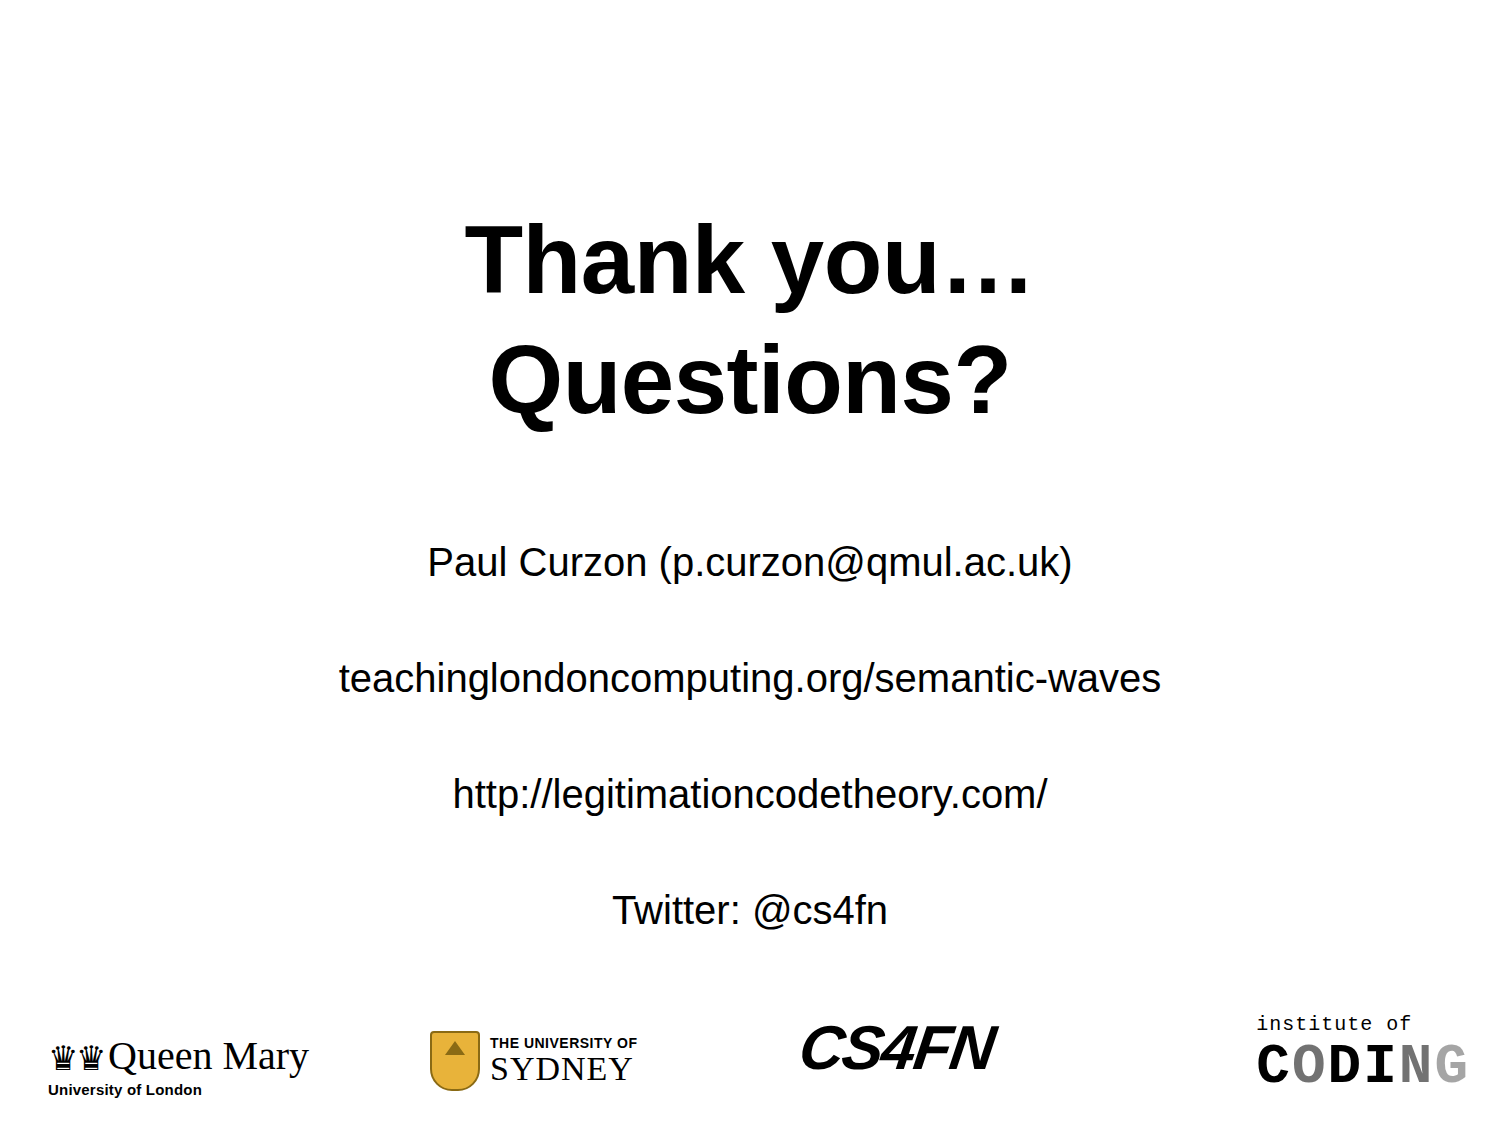Thank you…
Questions?
Paul Curzon (p.curzon@qmul.ac.uk)
teachinglondoncomputing.org/semantic-waves
http://legitimationcodetheory.com/
Twitter: @cs4fn
♛♛Queen Mary University of London
THE UNIVERSITY OF SYDNEY
CS4FN
institute of CODING